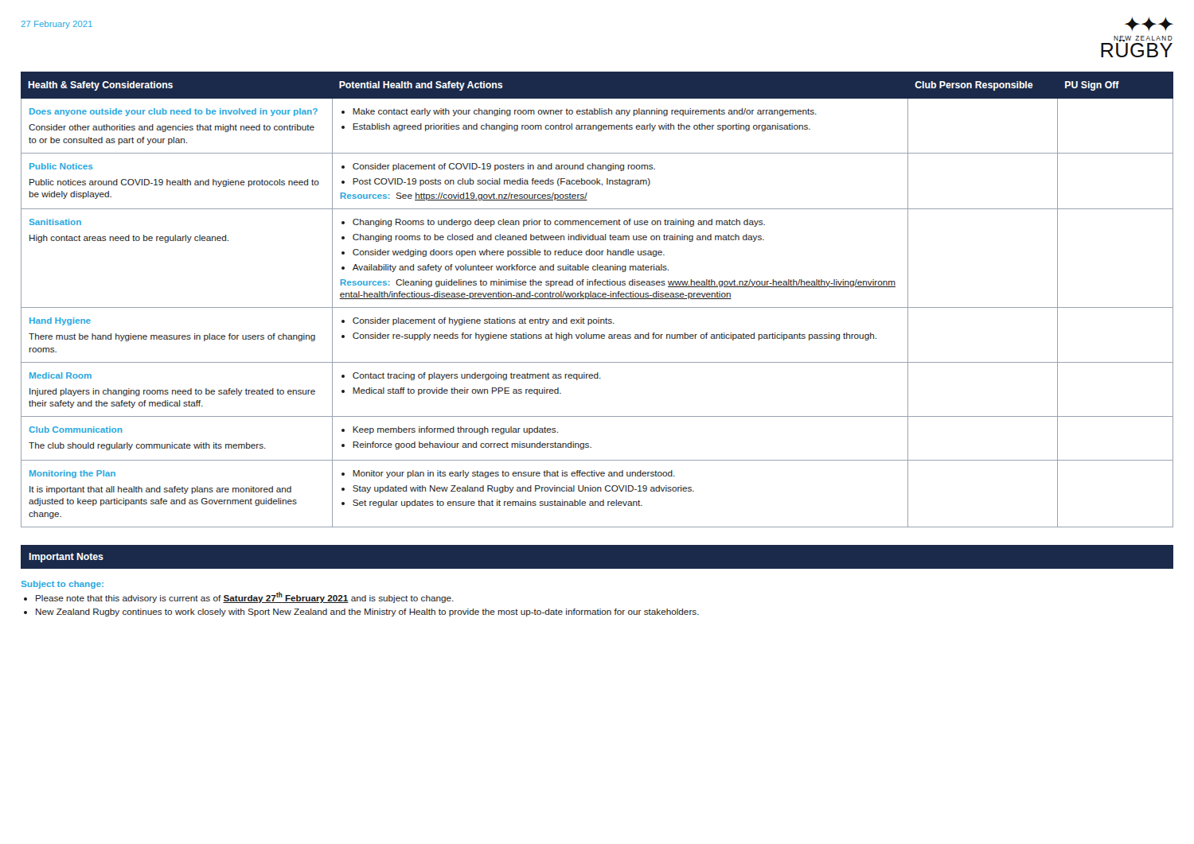27 February 2021
✦✦✦ NEW ZEALAND RÜGBY
| Health & Safety Considerations | Potential Health and Safety Actions | Club Person Responsible | PU Sign Off |
| --- | --- | --- | --- |
| Does anyone outside your club need to be involved in your plan? Consider other authorities and agencies that might need to contribute to or be consulted as part of your plan. | Make contact early with your changing room owner to establish any planning requirements and/or arrangements. Establish agreed priorities and changing room control arrangements early with the other sporting organisations. | | |
| Public Notices Public notices around COVID-19 health and hygiene protocols need to be widely displayed. | Consider placement of COVID-19 posters in and around changing rooms. Post COVID-19 posts on club social media feeds (Facebook, Instagram) Resources: See https://covid19.govt.nz/resources/posters/ | | |
| Sanitisation High contact areas need to be regularly cleaned. | Changing Rooms to undergo deep clean prior to commencement of use on training and match days. Changing rooms to be closed and cleaned between individual team use on training and match days. Consider wedging doors open where possible to reduce door handle usage. Availability and safety of volunteer workforce and suitable cleaning materials. Resources: Cleaning guidelines to minimise the spread of infectious diseases www.health.govt.nz/your-health/healthy-living/environmental-health/infectious-disease-prevention-and-control/workplace-infectious-disease-prevention | | |
| Hand Hygiene There must be hand hygiene measures in place for users of changing rooms. | Consider placement of hygiene stations at entry and exit points. Consider re-supply needs for hygiene stations at high volume areas and for number of anticipated participants passing through. | | |
| Medical Room Injured players in changing rooms need to be safely treated to ensure their safety and the safety of medical staff. | Contact tracing of players undergoing treatment as required. Medical staff to provide their own PPE as required. | | |
| Club Communication The club should regularly communicate with its members. | Keep members informed through regular updates. Reinforce good behaviour and correct misunderstandings. | | |
| Monitoring the Plan It is important that all health and safety plans are monitored and adjusted to keep participants safe and as Government guidelines change. | Monitor your plan in its early stages to ensure that is effective and understood. Stay updated with New Zealand Rugby and Provincial Union COVID-19 advisories. Set regular updates to ensure that it remains sustainable and relevant. | | |
Important Notes
Subject to change:
Please note that this advisory is current as of Saturday 27th February 2021 and is subject to change.
New Zealand Rugby continues to work closely with Sport New Zealand and the Ministry of Health to provide the most up-to-date information for our stakeholders.